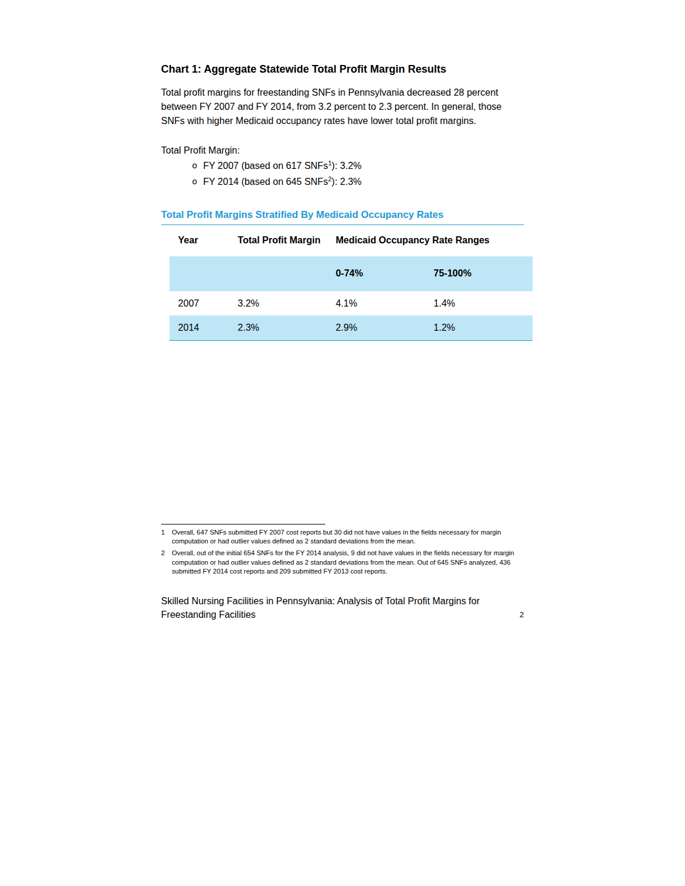Chart 1: Aggregate Statewide Total Profit Margin Results
Total profit margins for freestanding SNFs in Pennsylvania decreased 28 percent between FY 2007 and FY 2014, from 3.2 percent to 2.3 percent. In general, those SNFs with higher Medicaid occupancy rates have lower total profit margins.
Total Profit Margin:
FY 2007 (based on 617 SNFs1): 3.2%
FY 2014 (based on 645 SNFs2): 2.3%
Total Profit Margins Stratified By Medicaid Occupancy Rates
| Year | Total Profit Margin | Medicaid Occupancy Rate Ranges |
| --- | --- | --- |
| | | 0-74% | 75-100% |
| 2007 | 3.2% | 4.1% | 1.4% |
| 2014 | 2.3% | 2.9% | 1.2% |
Overall, 647 SNFs submitted FY 2007 cost reports but 30 did not have values in the fields necessary for margin computation or had outlier values defined as 2 standard deviations from the mean.
Overall, out of the initial 654 SNFs for the FY 2014 analysis, 9 did not have values in the fields necessary for margin computation or had outlier values defined as 2 standard deviations from the mean. Out of 645 SNFs analyzed, 436 submitted FY 2014 cost reports and 209 submitted FY 2013 cost reports.
Skilled Nursing Facilities in Pennsylvania: Analysis of Total Profit Margins for Freestanding Facilities
2